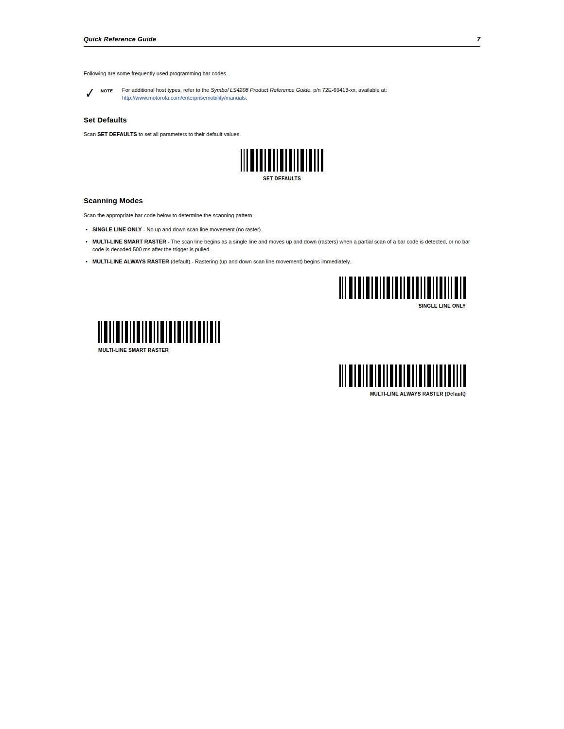Quick Reference Guide 7
Following are some frequently used programming bar codes.
✓ NOTE For additional host types, refer to the Symbol LS4208 Product Reference Guide, p/n 72E-69413-xx, available at:
http://www.motorola.com/enterprisemobility/manuals.
Set Defaults
Scan SET DEFAULTS to set all parameters to their default values.
SET DEFAULTS
Scanning Modes
Scan the appropriate bar code below to determine the scanning pattern.
SINGLE LINE ONLY - No up and down scan line movement (no raster).
MULTI-LINE SMART RASTER - The scan line begins as a single line and moves up and down (rasters) when a partial scan of a bar code is detected, or no bar code is decoded 500 ms after the trigger is pulled.
MULTI-LINE ALWAYS RASTER (default) - Rastering (up and down scan line movement) begins immediately.
SINGLE LINE ONLY
MULTI-LINE SMART RASTER
MULTI-LINE ALWAYS RASTER (Default)